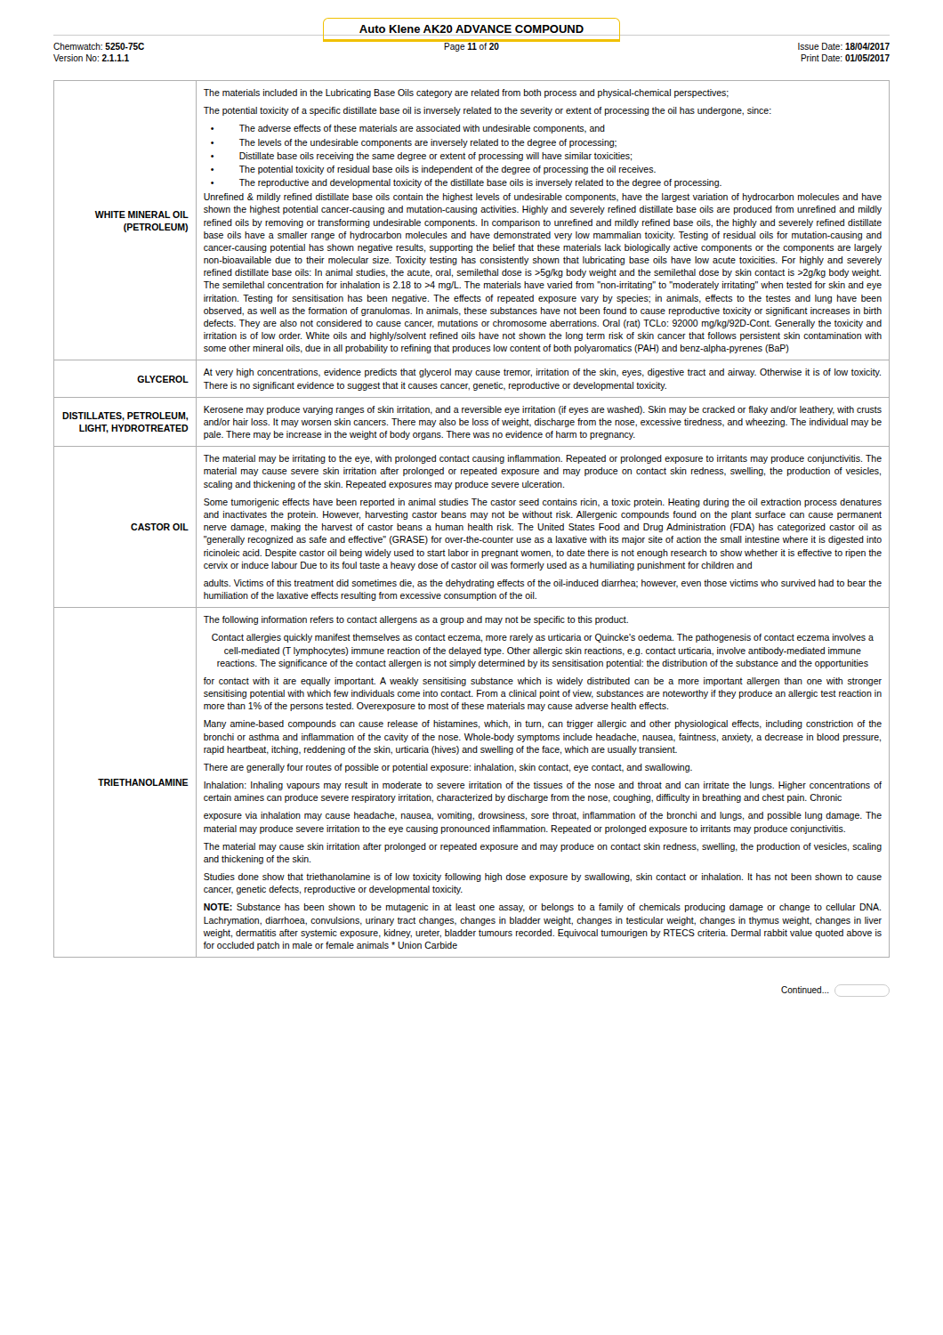Auto Klene AK20 ADVANCE COMPOUND
| Chemwatch: 5250-75C | Page 11 of 20 | Issue Date: 18/04/2017 |
| Version No: 2.1.1.1 | | Print Date: 01/05/2017 |
| WHITE MINERAL OIL (PETROLEUM) | The materials included in the Lubricating Base Oils category are related from both process and physical-chemical perspectives; The potential toxicity of a specific distillate base oil is inversely related to the severity or extent of processing the oil has undergone, since: The adverse effects of these materials are associated with undesirable components, and The levels of the undesirable components are inversely related to the degree of processing; Distillate base oils receiving the same degree or extent of processing will have similar toxicities; The potential toxicity of residual base oils is independent of the degree of processing the oil receives. The reproductive and developmental toxicity of the distillate base oils is inversely related to the degree of processing. Unrefined & mildly refined distillate base oils contain the highest levels of undesirable components, have the largest variation of hydrocarbon molecules and have shown the highest potential cancer-causing and mutation-causing activities. Highly and severely refined distillate base oils are produced from unrefined and mildly refined oils by removing or transforming undesirable components. In comparison to unrefined and mildly refined base oils, the highly and severely refined distillate base oils have a smaller range of hydrocarbon molecules and have demonstrated very low mammalian toxicity. Testing of residual oils for mutation-causing and cancer-causing potential has shown negative results, supporting the belief that these materials lack biologically active components or the components are largely non-bioavailable due to their molecular size. Toxicity testing has consistently shown that lubricating base oils have low acute toxicities. For highly and severely refined distillate base oils: In animal studies, the acute, oral, semilethal dose is >5g/kg body weight and the semilethal dose by skin contact is >2g/kg body weight. The semilethal concentration for inhalation is 2.18 to >4 mg/L. The materials have varied from "non-irritating" to "moderately irritating" when tested for skin and eye irritation. Testing for sensitisation has been negative. The effects of repeated exposure vary by species; in animals, effects to the testes and lung have been observed, as well as the formation of granulomas. In animals, these substances have not been found to cause reproductive toxicity or significant increases in birth defects. They are also not considered to cause cancer, mutations or chromosome aberrations. Oral (rat) TCLo: 92000 mg/kg/92D-Cont. Generally the toxicity and irritation is of low order. White oils and highly/solvent refined oils have not shown the long term risk of skin cancer that follows persistent skin contamination with some other mineral oils, due in all probability to refining that produces low content of both polyaromatics (PAH) and benz-alpha-pyrenes (BaP) |
| GLYCEROL | At very high concentrations, evidence predicts that glycerol may cause tremor, irritation of the skin, eyes, digestive tract and airway. Otherwise it is of low toxicity. There is no significant evidence to suggest that it causes cancer, genetic, reproductive or developmental toxicity. |
| DISTILLATES, PETROLEUM, LIGHT, HYDROTREATED | Kerosene may produce varying ranges of skin irritation, and a reversible eye irritation (if eyes are washed). Skin may be cracked or flaky and/or leathery, with crusts and/or hair loss. It may worsen skin cancers. There may also be loss of weight, discharge from the nose, excessive tiredness, and wheezing. The individual may be pale. There may be increase in the weight of body organs. There was no evidence of harm to pregnancy. |
| CASTOR OIL | The material may be irritating to the eye, with prolonged contact causing inflammation. Repeated or prolonged exposure to irritants may produce conjunctivitis. The material may cause severe skin irritation after prolonged or repeated exposure and may produce on contact skin redness, swelling, the production of vesicles, scaling and thickening of the skin. Repeated exposures may produce severe ulceration. Some tumorigenic effects have been reported in animal studies The castor seed contains ricin, a toxic protein. Heating during the oil extraction process denatures and inactivates the protein. However, harvesting castor beans may not be without risk. Allergenic compounds found on the plant surface can cause permanent nerve damage, making the harvest of castor beans a human health risk. The United States Food and Drug Administration (FDA) has categorized castor oil as "generally recognized as safe and effective" (GRASE) for over-the-counter use as a laxative with its major site of action the small intestine where it is digested into ricinoleic acid. Despite castor oil being widely used to start labor in pregnant women, to date there is not enough research to show whether it is effective to ripen the cervix or induce labour Due to its foul taste a heavy dose of castor oil was formerly used as a humiliating punishment for children and adults. Victims of this treatment did sometimes die, as the dehydrating effects of the oil-induced diarrhea; however, even those victims who survived had to bear the humiliation of the laxative effects resulting from excessive consumption of the oil. |
| TRIETHANOLAMINE | The following information refers to contact allergens as a group and may not be specific to this product. Contact allergies quickly manifest themselves as contact eczema, more rarely as urticaria or Quincke's oedema. The pathogenesis of contact eczema involves a cell-mediated (T lymphocytes) immune reaction of the delayed type. Other allergic skin reactions, e.g. contact urticaria, involve antibody-mediated immune reactions. The significance of the contact allergen is not simply determined by its sensitisation potential: the distribution of the substance and the opportunities for contact with it are equally important. A weakly sensitising substance which is widely distributed can be a more important allergen than one with stronger sensitising potential with which few individuals come into contact. From a clinical point of view, substances are noteworthy if they produce an allergic test reaction in more than 1% of the persons tested. Overexposure to most of these materials may cause adverse health effects. Many amine-based compounds can cause release of histamines, which, in turn, can trigger allergic and other physiological effects, including constriction of the bronchi or asthma and inflammation of the cavity of the nose. Whole-body symptoms include headache, nausea, faintness, anxiety, a decrease in blood pressure, rapid heartbeat, itching, reddening of the skin, urticaria (hives) and swelling of the face, which are usually transient. There are generally four routes of possible or potential exposure: inhalation, skin contact, eye contact, and swallowing. Inhalation: Inhaling vapours may result in moderate to severe irritation of the tissues of the nose and throat and can irritate the lungs. Higher concentrations of certain amines can produce severe respiratory irritation, characterized by discharge from the nose, coughing, difficulty in breathing and chest pain. Chronic exposure via inhalation may cause headache, nausea, vomiting, drowsiness, sore throat, inflammation of the bronchi and lungs, and possible lung damage. The material may produce severe irritation to the eye causing pronounced inflammation. Repeated or prolonged exposure to irritants may produce conjunctivitis. The material may cause skin irritation after prolonged or repeated exposure and may produce on contact skin redness, swelling, the production of vesicles, scaling and thickening of the skin. Studies done show that triethanolamine is of low toxicity following high dose exposure by swallowing, skin contact or inhalation. It has not been shown to cause cancer, genetic defects, reproductive or developmental toxicity. NOTE: Substance has been shown to be mutagenic in at least one assay, or belongs to a family of chemicals producing damage or change to cellular DNA. Lachrymation, diarrhoea, convulsions, urinary tract changes, changes in bladder weight, changes in testicular weight, changes in thymus weight, changes in liver weight, dermatitis after systemic exposure, kidney, ureter, bladder tumours recorded. Equivocal tumourigen by RTECS criteria. Dermal rabbit value quoted above is for occluded patch in male or female animals * Union Carbide |
Continued...